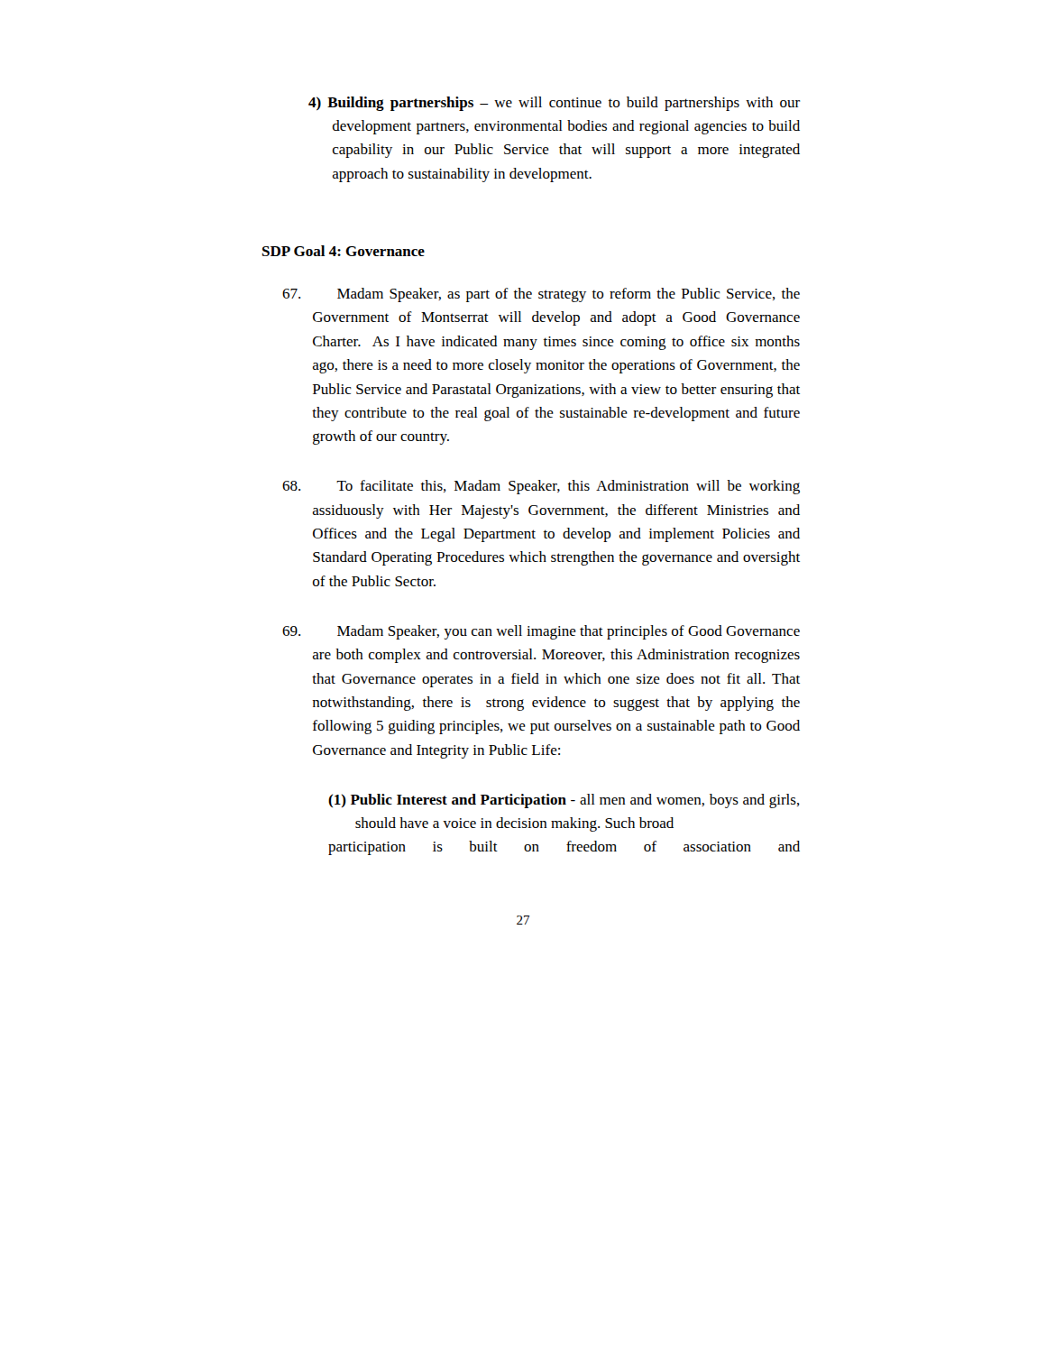4) Building partnerships – we will continue to build partnerships with our development partners, environmental bodies and regional agencies to build capability in our Public Service that will support a more integrated approach to sustainability in development.
SDP Goal 4: Governance
67. Madam Speaker, as part of the strategy to reform the Public Service, the Government of Montserrat will develop and adopt a Good Governance Charter. As I have indicated many times since coming to office six months ago, there is a need to more closely monitor the operations of Government, the Public Service and Parastatal Organizations, with a view to better ensuring that they contribute to the real goal of the sustainable re-development and future growth of our country.
68. To facilitate this, Madam Speaker, this Administration will be working assiduously with Her Majesty's Government, the different Ministries and Offices and the Legal Department to develop and implement Policies and Standard Operating Procedures which strengthen the governance and oversight of the Public Sector.
69. Madam Speaker, you can well imagine that principles of Good Governance are both complex and controversial. Moreover, this Administration recognizes that Governance operates in a field in which one size does not fit all. That notwithstanding, there is strong evidence to suggest that by applying the following 5 guiding principles, we put ourselves on a sustainable path to Good Governance and Integrity in Public Life:
(1) Public Interest and Participation - all men and women, boys and girls, should have a voice in decision making. Such broad participation is built on freedom of association and
27